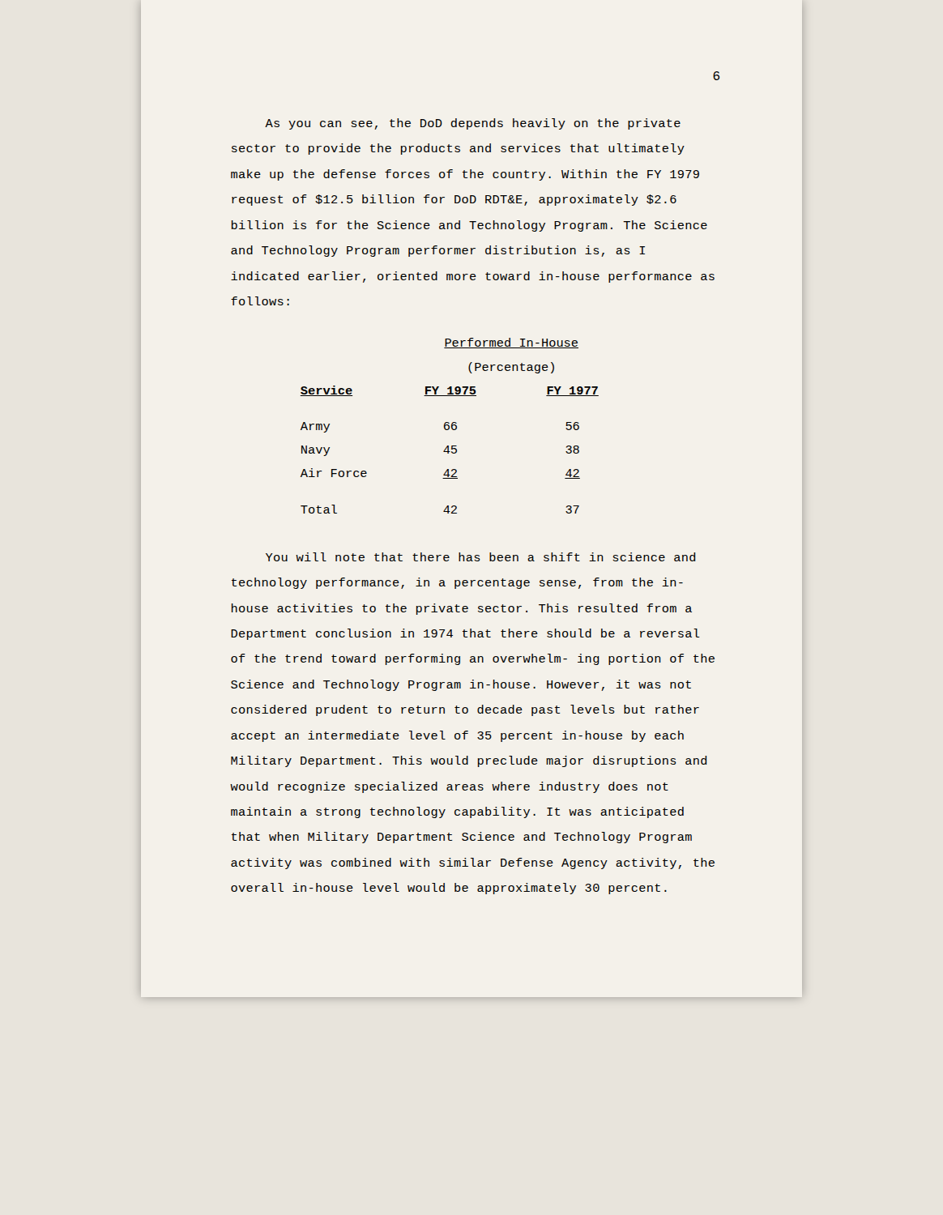6
As you can see, the DoD depends heavily on the private sector to provide the products and services that ultimately make up the defense forces of the country. Within the FY 1979 request of $12.5 billion for DoD RDT&E, approximately $2.6 billion is for the Science and Technology Program. The Science and Technology Program performer distribution is, as I indicated earlier, oriented more toward in-house performance as follows:
| | Performed In-House (Percentage) |
| Service | FY 1975 | FY 1977 |
| Army | 66 | 56 |
| Navy | 45 | 38 |
| Air Force | 42 | 42 |
| Total | 42 | 37 |
You will note that there has been a shift in science and technology performance, in a percentage sense, from the in-house activities to the private sector. This resulted from a Department conclusion in 1974 that there should be a reversal of the trend toward performing an overwhelm- ing portion of the Science and Technology Program in-house. However, it was not considered prudent to return to decade past levels but rather accept an intermediate level of 35 percent in-house by each Military Department. This would preclude major disruptions and would recognize specialized areas where industry does not maintain a strong technology capability. It was anticipated that when Military Department Science and Technology Program activity was combined with similar Defense Agency activity, the overall in-house level would be approximately 30 percent.